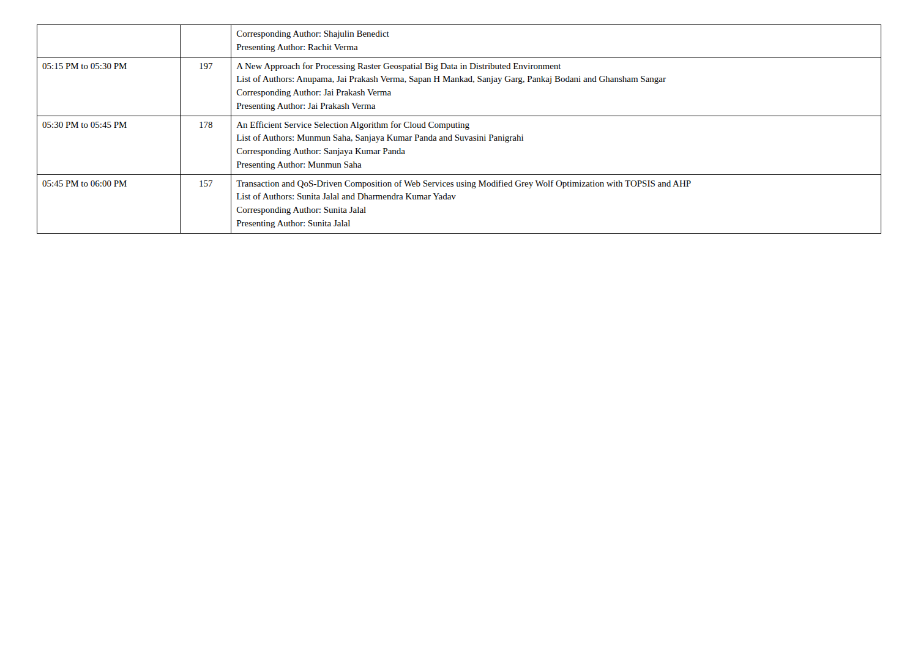| | | Corresponding Author: Shajulin Benedict Presenting Author: Rachit Verma |
| 05:15 PM to 05:30 PM | 197 | A New Approach for Processing Raster Geospatial Big Data in Distributed Environment List of Authors: Anupama, Jai Prakash Verma, Sapan H Mankad, Sanjay Garg, Pankaj Bodani and Ghansham Sangar Corresponding Author: Jai Prakash Verma Presenting Author: Jai Prakash Verma |
| 05:30 PM to 05:45 PM | 178 | An Efficient Service Selection Algorithm for Cloud Computing List of Authors: Munmun Saha, Sanjaya Kumar Panda and Suvasini Panigrahi Corresponding Author: Sanjaya Kumar Panda Presenting Author: Munmun Saha |
| 05:45 PM to 06:00 PM | 157 | Transaction and QoS-Driven Composition of Web Services using Modified Grey Wolf Optimization with TOPSIS and AHP List of Authors: Sunita Jalal and Dharmendra Kumar Yadav Corresponding Author: Sunita Jalal Presenting Author: Sunita Jalal |